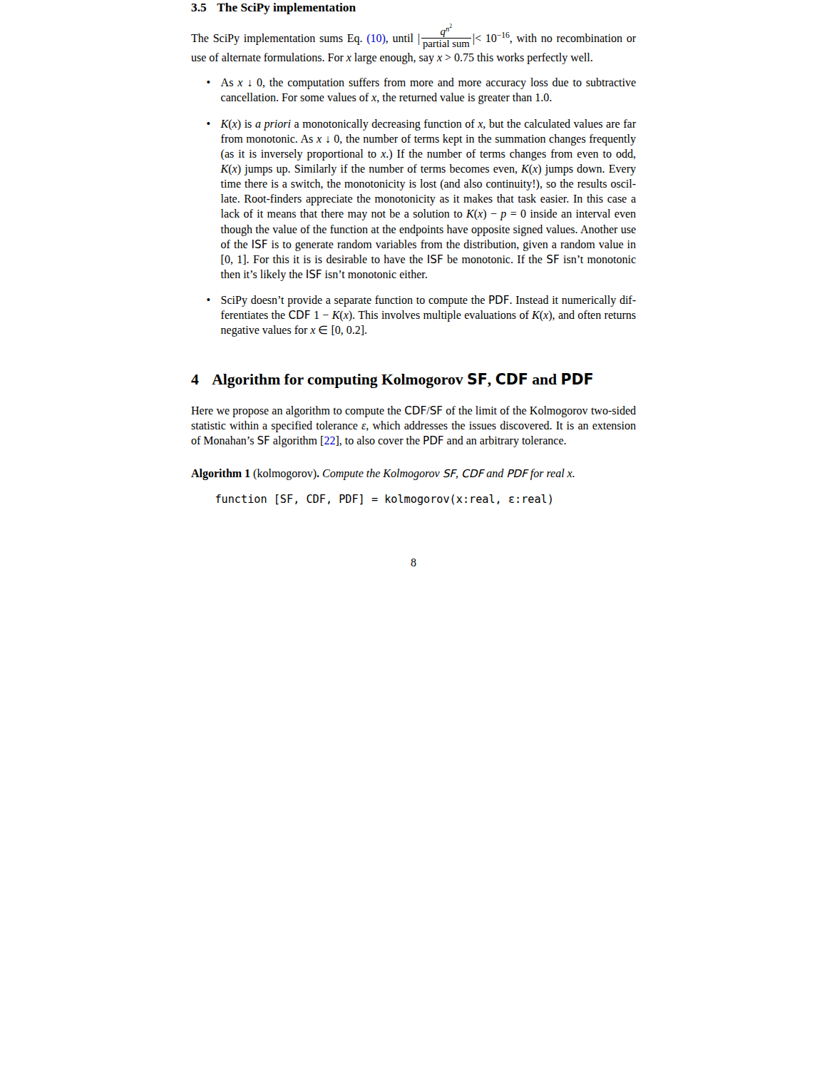3.5 The SciPy implementation
The SciPy implementation sums Eq. (10), until |qn2 partial sum|< 10−16, with no recombination or use of alternate formulations. For x large enough, say x > 0.75 this works perfectly well.
As x ↓ 0, the computation suffers from more and more accuracy loss due to subtractive cancellation. For some values of x, the returned value is greater than 1.0.
K(x) is a priori a monotonically decreasing function of x, but the calculated values are far from monotonic. As x ↓ 0, the number of terms kept in the summation changes frequently (as it is inversely proportional to x.) If the number of terms changes from even to odd, K(x) jumps up. Similarly if the number of terms becomes even, K(x) jumps down. Every time there is a switch, the monotonicity is lost (and also continuity!), so the results oscillate. Root-finders appreciate the monotonicity as it makes that task easier. In this case a lack of it means that there may not be a solution to K(x) − p = 0 inside an interval even though the value of the function at the endpoints have opposite signed values. Another use of the ISF is to generate random variables from the distribution, given a random value in [0, 1]. For this it is is desirable to have the ISF be monotonic. If the SF isn’t monotonic then it’s likely the ISF isn’t monotonic either.
SciPy doesn’t provide a separate function to compute the PDF. Instead it numerically differentiates the CDF 1 − K(x). This involves multiple evaluations of K(x), and often returns negative values for x ∈ [0, 0.2].
4 Algorithm for computing Kolmogorov SF, CDF and PDF
Here we propose an algorithm to compute the CDF/SF of the limit of the Kolmogorov two-sided statistic within a specified tolerance ε, which addresses the issues discovered. It is an extension of Monahan’s SF algorithm [22], to also cover the PDF and an arbitrary tolerance.
Algorithm 1 (kolmogorov). Compute the Kolmogorov SF, CDF and PDF for real x.
function [SF, CDF, PDF] = kolmogorov(x:real, ε:real)
8